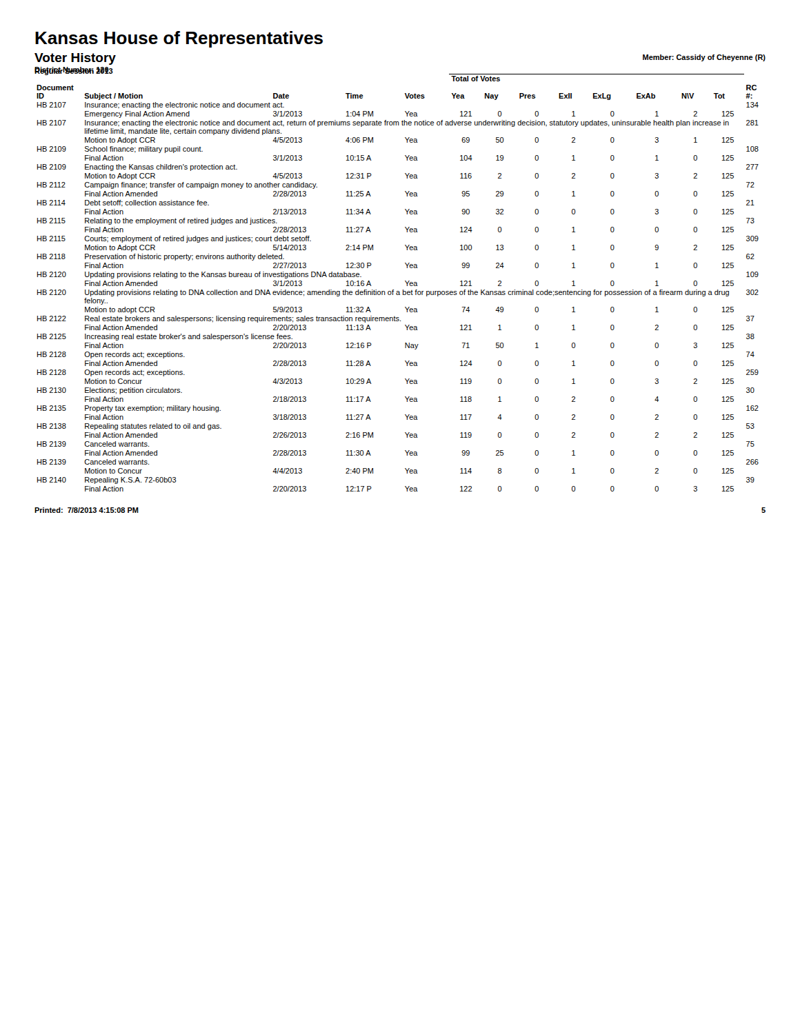Kansas House of Representatives
Voter History
Regular Session 2013
Member: Cassidy of Cheyenne (R)
District Number: 120
| | Total of Votes | |
| --- | --- | --- |
| Document ID | Subject / Motion | Date | Time | Votes | Yea | Nay | Pres | ExII | ExLg | ExAb | N\V | Tot | RC #: |
| HB 2107 | Insurance; enacting the electronic notice and document act. | 134 |
| | Emergency Final Action Amend | 3/1/2013 | 1:04 PM | Yea | 121 | 0 | 0 | 1 | 0 | 1 | 2 | 125 | |
| HB 2107 | Insurance; enacting the electronic notice and document act, return of premiums separate from the notice of adverse underwriting decision, statutory updates, uninsurable health plan increase in lifetime limit, mandate lite, certain company dividend plans. | 281 |
| | Motion to Adopt CCR | 4/5/2013 | 4:06 PM | Yea | 69 | 50 | 0 | 2 | 0 | 3 | 1 | 125 | |
| HB 2109 | School finance; military pupil count. | 108 |
| | Final Action | 3/1/2013 | 10:15 A | Yea | 104 | 19 | 0 | 1 | 0 | 1 | 0 | 125 | |
| HB 2109 | Enacting the Kansas children's protection act. | 277 |
| | Motion to Adopt CCR | 4/5/2013 | 12:31 P | Yea | 116 | 2 | 0 | 2 | 0 | 3 | 2 | 125 | |
| HB 2112 | Campaign finance; transfer of campaign money to another candidacy. | 72 |
| | Final Action Amended | 2/28/2013 | 11:25 A | Yea | 95 | 29 | 0 | 1 | 0 | 0 | 0 | 125 | |
| HB 2114 | Debt setoff; collection assistance fee. | 21 |
| | Final Action | 2/13/2013 | 11:34 A | Yea | 90 | 32 | 0 | 0 | 0 | 3 | 0 | 125 | |
| HB 2115 | Relating to the employment of retired judges and justices. | 73 |
| | Final Action | 2/28/2013 | 11:27 A | Yea | 124 | 0 | 0 | 1 | 0 | 0 | 0 | 125 | |
| HB 2115 | Courts; employment of retired judges and justices; court debt setoff. | 309 |
| | Motion to Adopt CCR | 5/14/2013 | 2:14 PM | Yea | 100 | 13 | 0 | 1 | 0 | 9 | 2 | 125 | |
| HB 2118 | Preservation of historic property; environs authority deleted. | 62 |
| | Final Action | 2/27/2013 | 12:30 P | Yea | 99 | 24 | 0 | 1 | 0 | 1 | 0 | 125 | |
| HB 2120 | Updating provisions relating to the Kansas bureau of investigations DNA database. | 109 |
| | Final Action Amended | 3/1/2013 | 10:16 A | Yea | 121 | 2 | 0 | 1 | 0 | 1 | 0 | 125 | |
| HB 2120 | Updating provisions relating to DNA collection and DNA evidence; amending the definition of a bet for purposes of the Kansas criminal code;sentencing for possession of a firearm during a drug felony.. | 302 |
| | Motion to adopt CCR | 5/9/2013 | 11:32 A | Yea | 74 | 49 | 0 | 1 | 0 | 1 | 0 | 125 | |
| HB 2122 | Real estate brokers and salespersons; licensing requirements; sales transaction requirements. | 37 |
| | Final Action Amended | 2/20/2013 | 11:13 A | Yea | 121 | 1 | 0 | 1 | 0 | 2 | 0 | 125 | |
| HB 2125 | Increasing real estate broker's and salesperson's license fees. | 38 |
| | Final Action | 2/20/2013 | 12:16 P | Nay | 71 | 50 | 1 | 0 | 0 | 0 | 3 | 125 | |
| HB 2128 | Open records act; exceptions. | 74 |
| | Final Action Amended | 2/28/2013 | 11:28 A | Yea | 124 | 0 | 0 | 1 | 0 | 0 | 0 | 125 | |
| HB 2128 | Open records act; exceptions. | 259 |
| | Motion to Concur | 4/3/2013 | 10:29 A | Yea | 119 | 0 | 0 | 1 | 0 | 3 | 2 | 125 | |
| HB 2130 | Elections; petition circulators. | 30 |
| | Final Action | 2/18/2013 | 11:17 A | Yea | 118 | 1 | 0 | 2 | 0 | 4 | 0 | 125 | |
| HB 2135 | Property tax exemption; military housing. | 162 |
| | Final Action | 3/18/2013 | 11:27 A | Yea | 117 | 4 | 0 | 2 | 0 | 2 | 0 | 125 | |
| HB 2138 | Repealing statutes related to oil and gas. | 53 |
| | Final Action Amended | 2/26/2013 | 2:16 PM | Yea | 119 | 0 | 0 | 2 | 0 | 2 | 2 | 125 | |
| HB 2139 | Canceled warrants. | 75 |
| | Final Action Amended | 2/28/2013 | 11:30 A | Yea | 99 | 25 | 0 | 1 | 0 | 0 | 0 | 125 | |
| HB 2139 | Canceled warrants. | 266 |
| | Motion to Concur | 4/4/2013 | 2:40 PM | Yea | 114 | 8 | 0 | 1 | 0 | 2 | 0 | 125 | |
| HB 2140 | Repealing K.S.A. 72-60b03 | 39 |
| | Final Action | 2/20/2013 | 12:17 P | Yea | 122 | 0 | 0 | 0 | 0 | 0 | 3 | 125 | |
Printed: 7/8/2013 4:15:08 PM 5